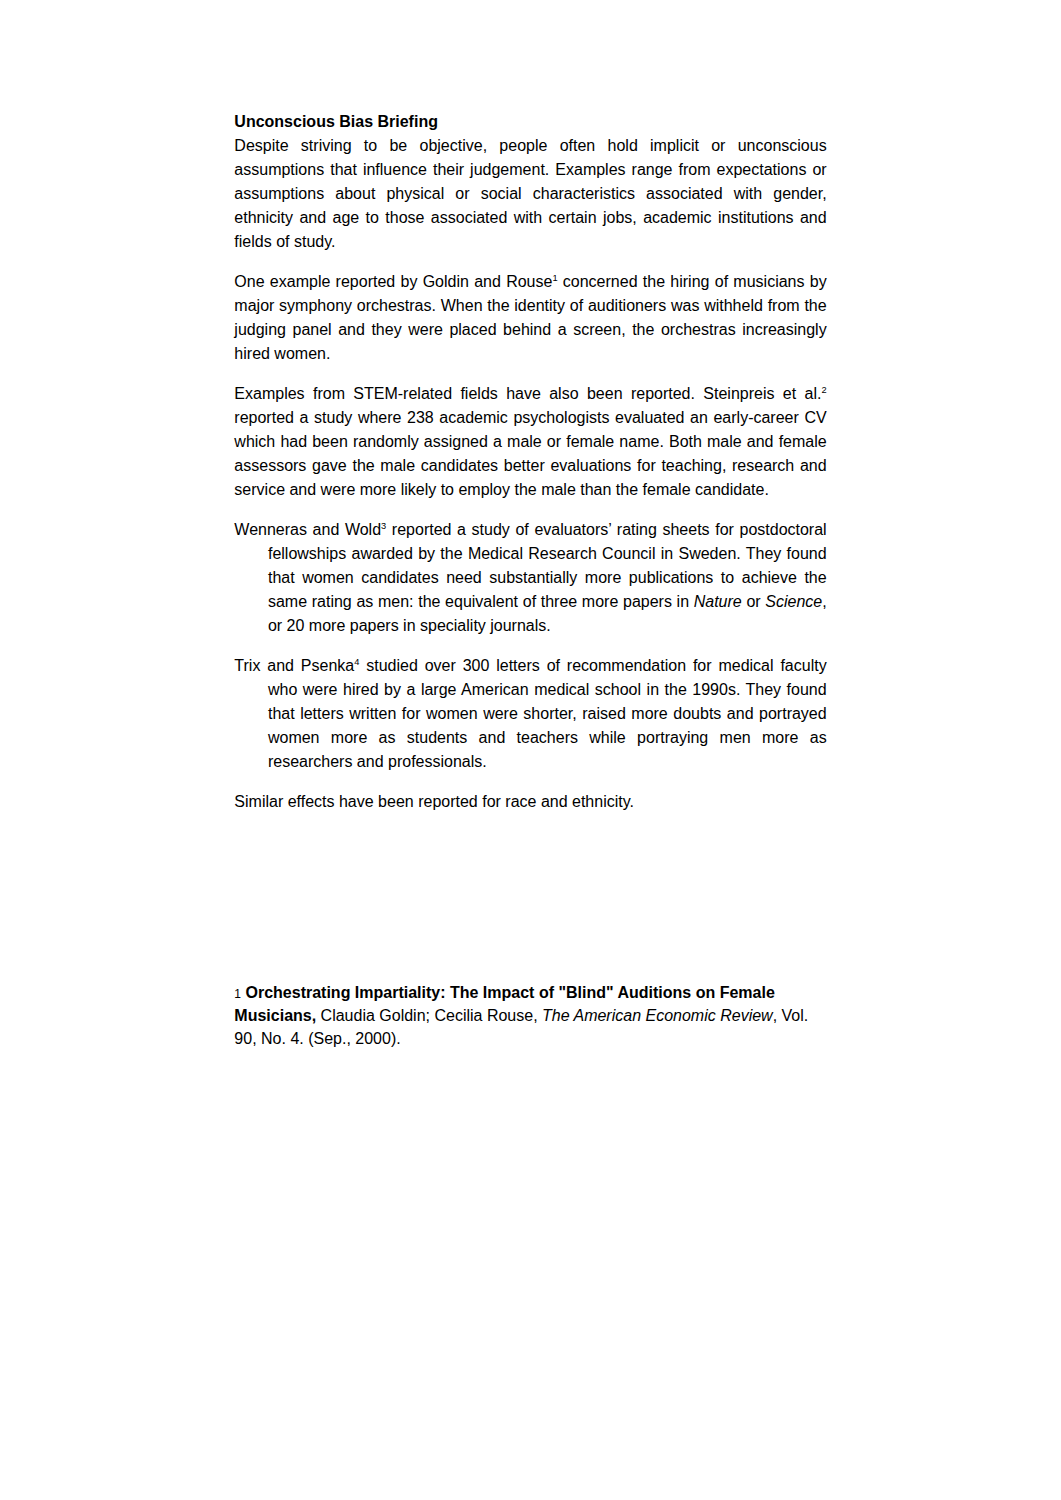Unconscious Bias Briefing
Despite striving to be objective, people often hold implicit or unconscious assumptions that influence their judgement. Examples range from expectations or assumptions about physical or social characteristics associated with gender, ethnicity and age to those associated with certain jobs, academic institutions and fields of study.
One example reported by Goldin and Rouse1 concerned the hiring of musicians by major symphony orchestras. When the identity of auditioners was withheld from the judging panel and they were placed behind a screen, the orchestras increasingly hired women.
Examples from STEM-related fields have also been reported. Steinpreis et al.2 reported a study where 238 academic psychologists evaluated an early-career CV which had been randomly assigned a male or female name. Both male and female assessors gave the male candidates better evaluations for teaching, research and service and were more likely to employ the male than the female candidate.
Wenneras and Wold3 reported a study of evaluators’ rating sheets for postdoctoral fellowships awarded by the Medical Research Council in Sweden. They found that women candidates need substantially more publications to achieve the same rating as men: the equivalent of three more papers in Nature or Science, or 20 more papers in speciality journals.
Trix and Psenka4 studied over 300 letters of recommendation for medical faculty who were hired by a large American medical school in the 1990s. They found that letters written for women were shorter, raised more doubts and portrayed women more as students and teachers while portraying men more as researchers and professionals.
Similar effects have been reported for race and ethnicity.
1 Orchestrating Impartiality: The Impact of "Blind" Auditions on Female Musicians, Claudia Goldin; Cecilia Rouse, The American Economic Review, Vol. 90, No. 4. (Sep., 2000).